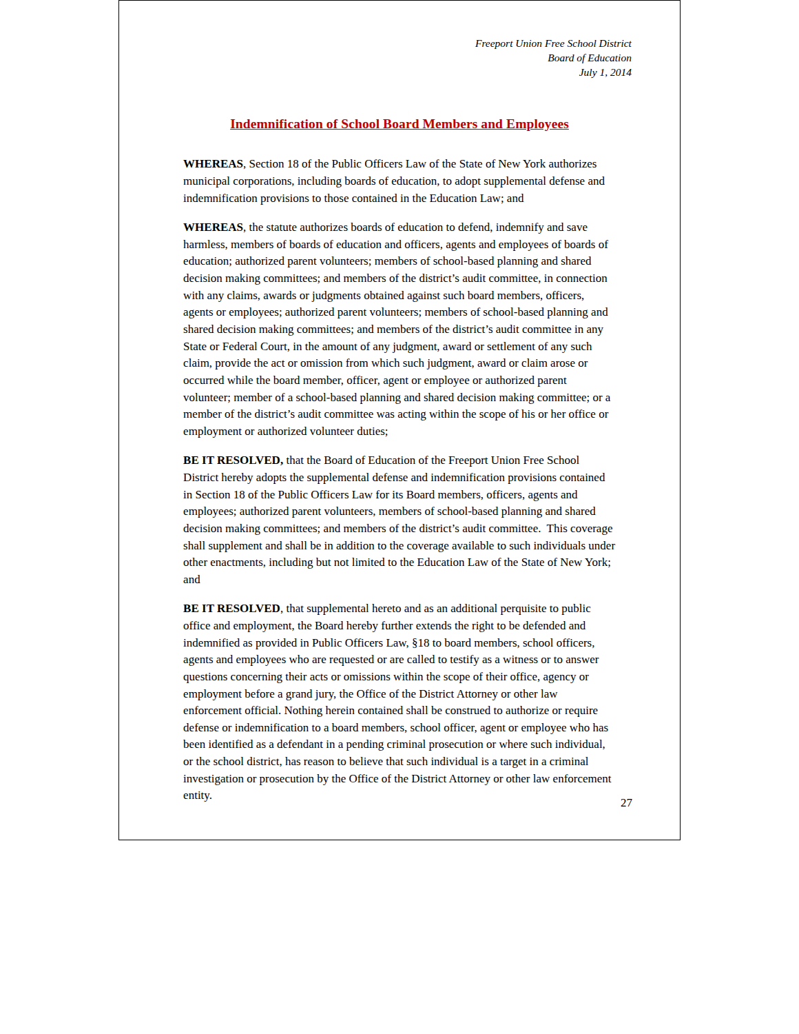Freeport Union Free School District
Board of Education
July 1, 2014
Indemnification of School Board Members and Employees
WHEREAS, Section 18 of the Public Officers Law of the State of New York authorizes municipal corporations, including boards of education, to adopt supplemental defense and indemnification provisions to those contained in the Education Law; and
WHEREAS, the statute authorizes boards of education to defend, indemnify and save harmless, members of boards of education and officers, agents and employees of boards of education; authorized parent volunteers; members of school-based planning and shared decision making committees; and members of the district’s audit committee, in connection with any claims, awards or judgments obtained against such board members, officers, agents or employees; authorized parent volunteers; members of school-based planning and shared decision making committees; and members of the district’s audit committee in any State or Federal Court, in the amount of any judgment, award or settlement of any such claim, provide the act or omission from which such judgment, award or claim arose or occurred while the board member, officer, agent or employee or authorized parent volunteer; member of a school-based planning and shared decision making committee; or a member of the district’s audit committee was acting within the scope of his or her office or employment or authorized volunteer duties;
BE IT RESOLVED, that the Board of Education of the Freeport Union Free School District hereby adopts the supplemental defense and indemnification provisions contained in Section 18 of the Public Officers Law for its Board members, officers, agents and employees; authorized parent volunteers, members of school-based planning and shared decision making committees; and members of the district’s audit committee. This coverage shall supplement and shall be in addition to the coverage available to such individuals under other enactments, including but not limited to the Education Law of the State of New York; and
BE IT RESOLVED, that supplemental hereto and as an additional perquisite to public office and employment, the Board hereby further extends the right to be defended and indemnified as provided in Public Officers Law, §18 to board members, school officers, agents and employees who are requested or are called to testify as a witness or to answer questions concerning their acts or omissions within the scope of their office, agency or employment before a grand jury, the Office of the District Attorney or other law enforcement official. Nothing herein contained shall be construed to authorize or require defense or indemnification to a board members, school officer, agent or employee who has been identified as a defendant in a pending criminal prosecution or where such individual, or the school district, has reason to believe that such individual is a target in a criminal investigation or prosecution by the Office of the District Attorney or other law enforcement entity.
27